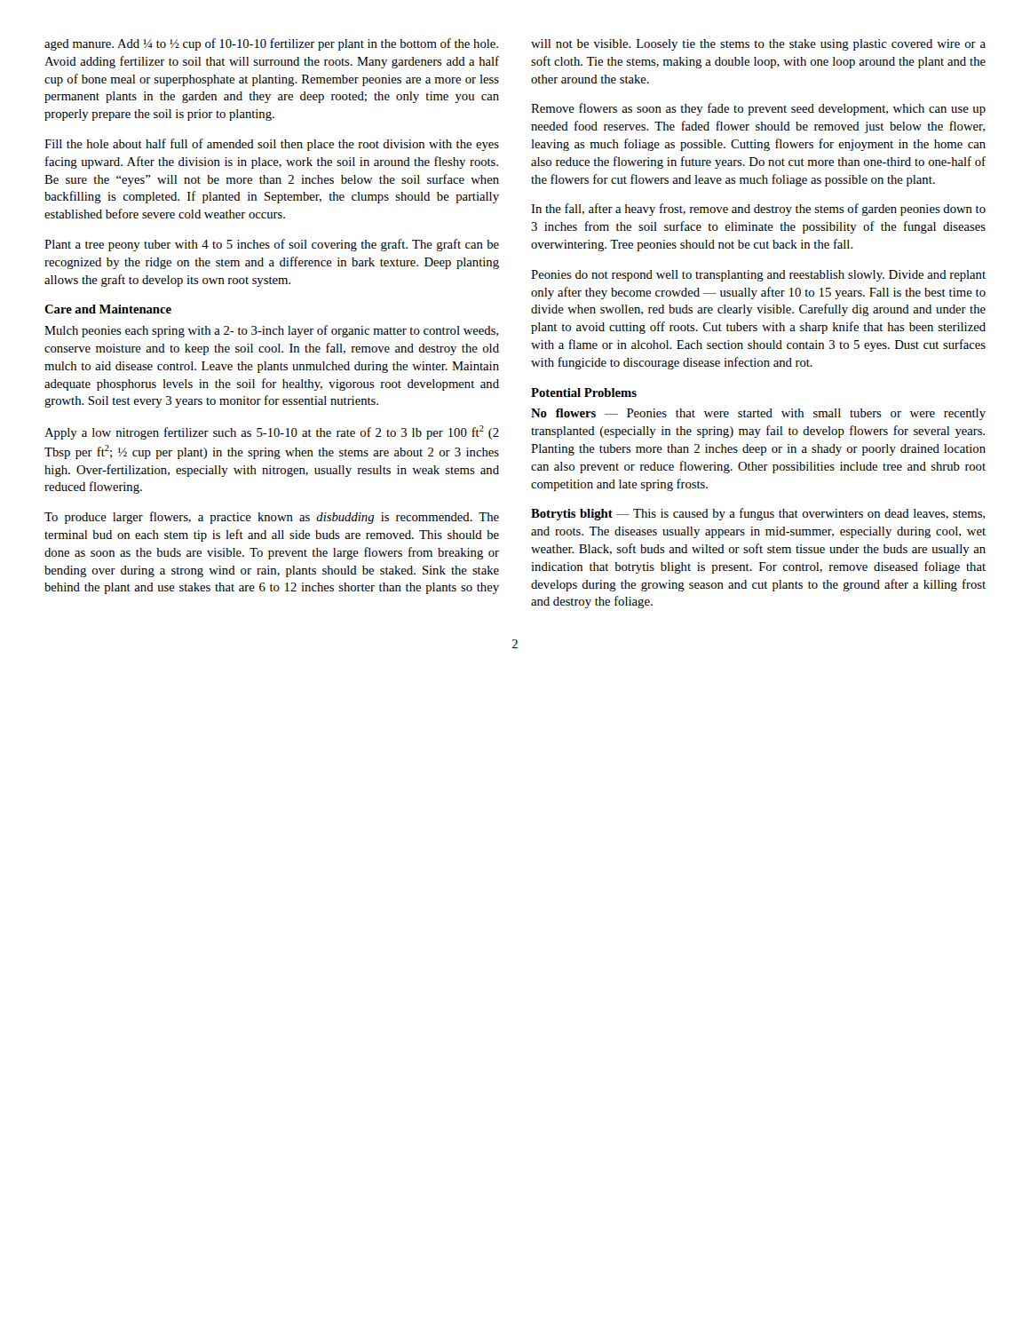aged manure. Add ¼ to ½ cup of 10-10-10 fertilizer per plant in the bottom of the hole. Avoid adding fertilizer to soil that will surround the roots. Many gardeners add a half cup of bone meal or superphosphate at planting. Remember peonies are a more or less permanent plants in the garden and they are deep rooted; the only time you can properly prepare the soil is prior to planting.
Fill the hole about half full of amended soil then place the root division with the eyes facing upward. After the division is in place, work the soil in around the fleshy roots. Be sure the “eyes” will not be more than 2 inches below the soil surface when backfilling is completed. If planted in September, the clumps should be partially established before severe cold weather occurs.
Plant a tree peony tuber with 4 to 5 inches of soil covering the graft. The graft can be recognized by the ridge on the stem and a difference in bark texture. Deep planting allows the graft to develop its own root system.
Care and Maintenance
Mulch peonies each spring with a 2- to 3-inch layer of organic matter to control weeds, conserve moisture and to keep the soil cool. In the fall, remove and destroy the old mulch to aid disease control. Leave the plants unmulched during the winter. Maintain adequate phosphorus levels in the soil for healthy, vigorous root development and growth. Soil test every 3 years to monitor for essential nutrients.
Apply a low nitrogen fertilizer such as 5-10-10 at the rate of 2 to 3 lb per 100 ft2 (2 Tbsp per ft2; ½ cup per plant) in the spring when the stems are about 2 or 3 inches high. Over-fertilization, especially with nitrogen, usually results in weak stems and reduced flowering.
To produce larger flowers, a practice known as disbudding is recommended. The terminal bud on each stem tip is left and all side buds are removed. This should be done as soon as the buds are visible. To prevent the large flowers from breaking or bending over during a strong wind or rain, plants should be staked. Sink the stake behind the plant and use stakes that are 6 to 12 inches shorter than the plants so they will not be visible. Loosely tie the stems to the stake using plastic covered wire or a soft cloth. Tie the stems, making a double loop, with one loop around the plant and the other around the stake.
Remove flowers as soon as they fade to prevent seed development, which can use up needed food reserves. The faded flower should be removed just below the flower, leaving as much foliage as possible. Cutting flowers for enjoyment in the home can also reduce the flowering in future years. Do not cut more than one-third to one-half of the flowers for cut flowers and leave as much foliage as possible on the plant.
In the fall, after a heavy frost, remove and destroy the stems of garden peonies down to 3 inches from the soil surface to eliminate the possibility of the fungal diseases overwintering. Tree peonies should not be cut back in the fall.
Peonies do not respond well to transplanting and reestablish slowly. Divide and replant only after they become crowded — usually after 10 to 15 years. Fall is the best time to divide when swollen, red buds are clearly visible. Carefully dig around and under the plant to avoid cutting off roots. Cut tubers with a sharp knife that has been sterilized with a flame or in alcohol. Each section should contain 3 to 5 eyes. Dust cut surfaces with fungicide to discourage disease infection and rot.
Potential Problems
No flowers — Peonies that were started with small tubers or were recently transplanted (especially in the spring) may fail to develop flowers for several years. Planting the tubers more than 2 inches deep or in a shady or poorly drained location can also prevent or reduce flowering. Other possibilities include tree and shrub root competition and late spring frosts.
Botrytis blight — This is caused by a fungus that overwinters on dead leaves, stems, and roots. The diseases usually appears in mid-summer, especially during cool, wet weather. Black, soft buds and wilted or soft stem tissue under the buds are usually an indication that botrytis blight is present. For control, remove diseased foliage that develops during the growing season and cut plants to the ground after a killing frost and destroy the foliage.
2